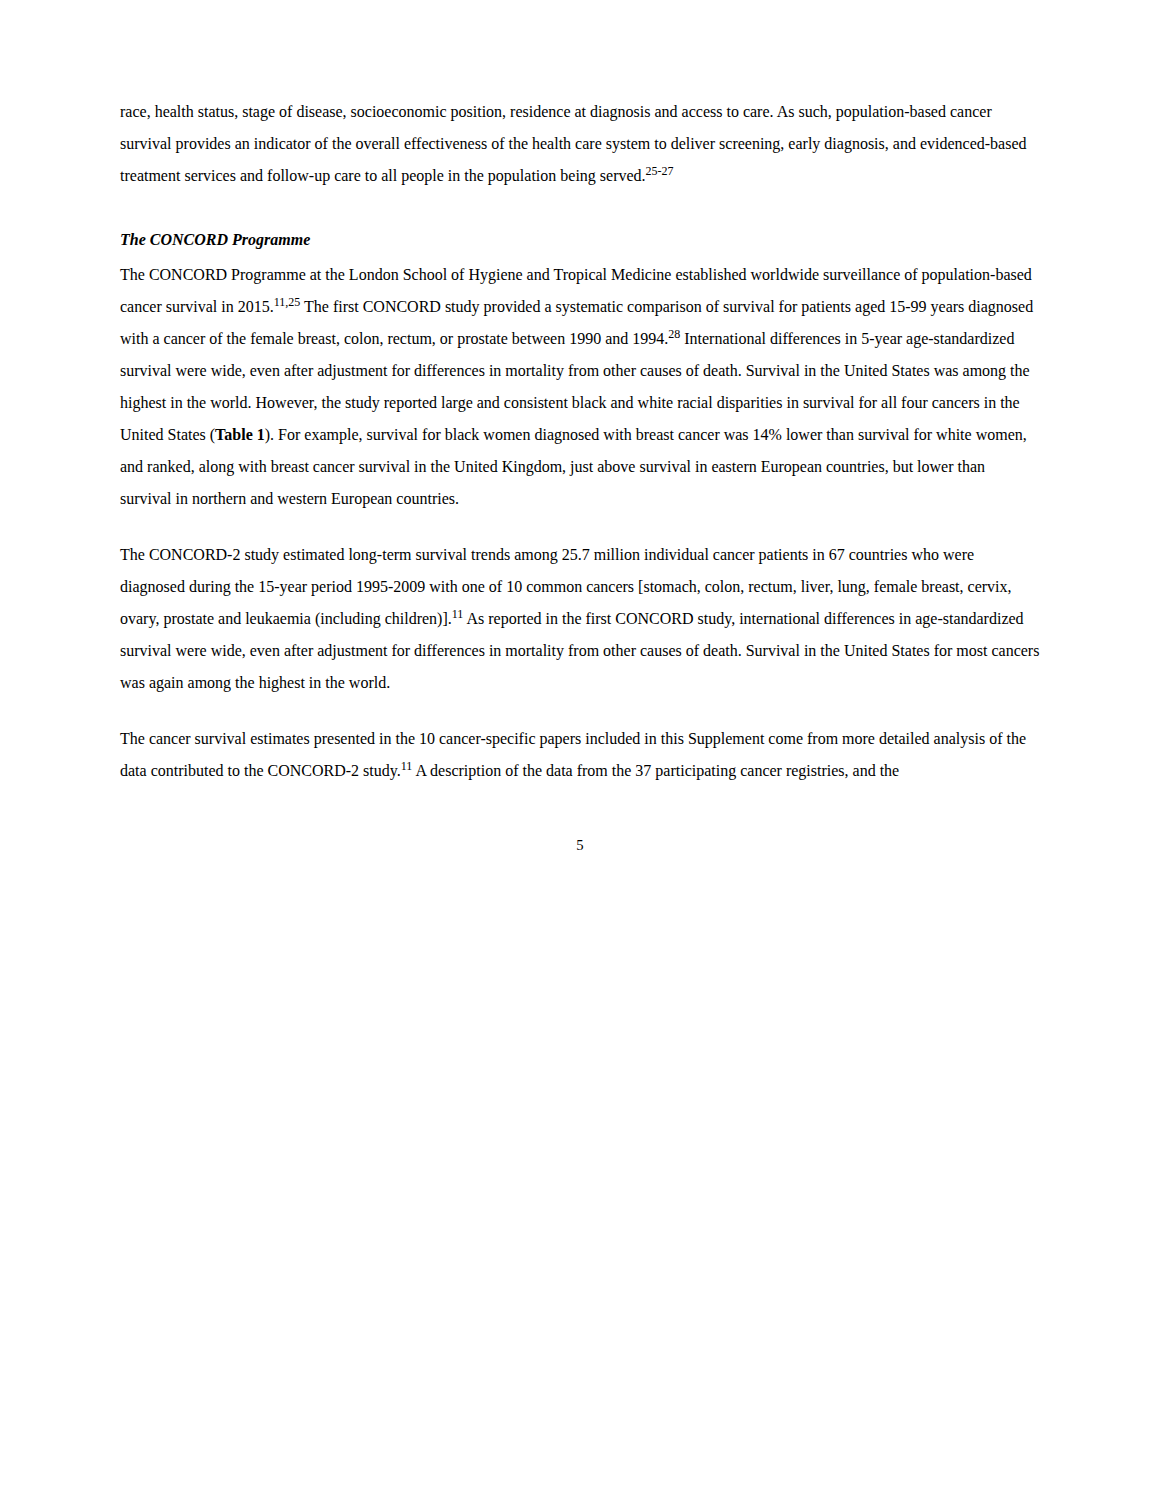race, health status, stage of disease, socioeconomic position, residence at diagnosis and access to care. As such, population-based cancer survival provides an indicator of the overall effectiveness of the health care system to deliver screening, early diagnosis, and evidenced-based treatment services and follow-up care to all people in the population being served.25-27
The CONCORD Programme
The CONCORD Programme at the London School of Hygiene and Tropical Medicine established worldwide surveillance of population-based cancer survival in 2015.11,25 The first CONCORD study provided a systematic comparison of survival for patients aged 15-99 years diagnosed with a cancer of the female breast, colon, rectum, or prostate between 1990 and 1994.28 International differences in 5-year age-standardized survival were wide, even after adjustment for differences in mortality from other causes of death. Survival in the United States was among the highest in the world. However, the study reported large and consistent black and white racial disparities in survival for all four cancers in the United States (Table 1). For example, survival for black women diagnosed with breast cancer was 14% lower than survival for white women, and ranked, along with breast cancer survival in the United Kingdom, just above survival in eastern European countries, but lower than survival in northern and western European countries.
The CONCORD-2 study estimated long-term survival trends among 25.7 million individual cancer patients in 67 countries who were diagnosed during the 15-year period 1995-2009 with one of 10 common cancers [stomach, colon, rectum, liver, lung, female breast, cervix, ovary, prostate and leukaemia (including children)].11 As reported in the first CONCORD study, international differences in age-standardized survival were wide, even after adjustment for differences in mortality from other causes of death. Survival in the United States for most cancers was again among the highest in the world.
The cancer survival estimates presented in the 10 cancer-specific papers included in this Supplement come from more detailed analysis of the data contributed to the CONCORD-2 study.11 A description of the data from the 37 participating cancer registries, and the
5